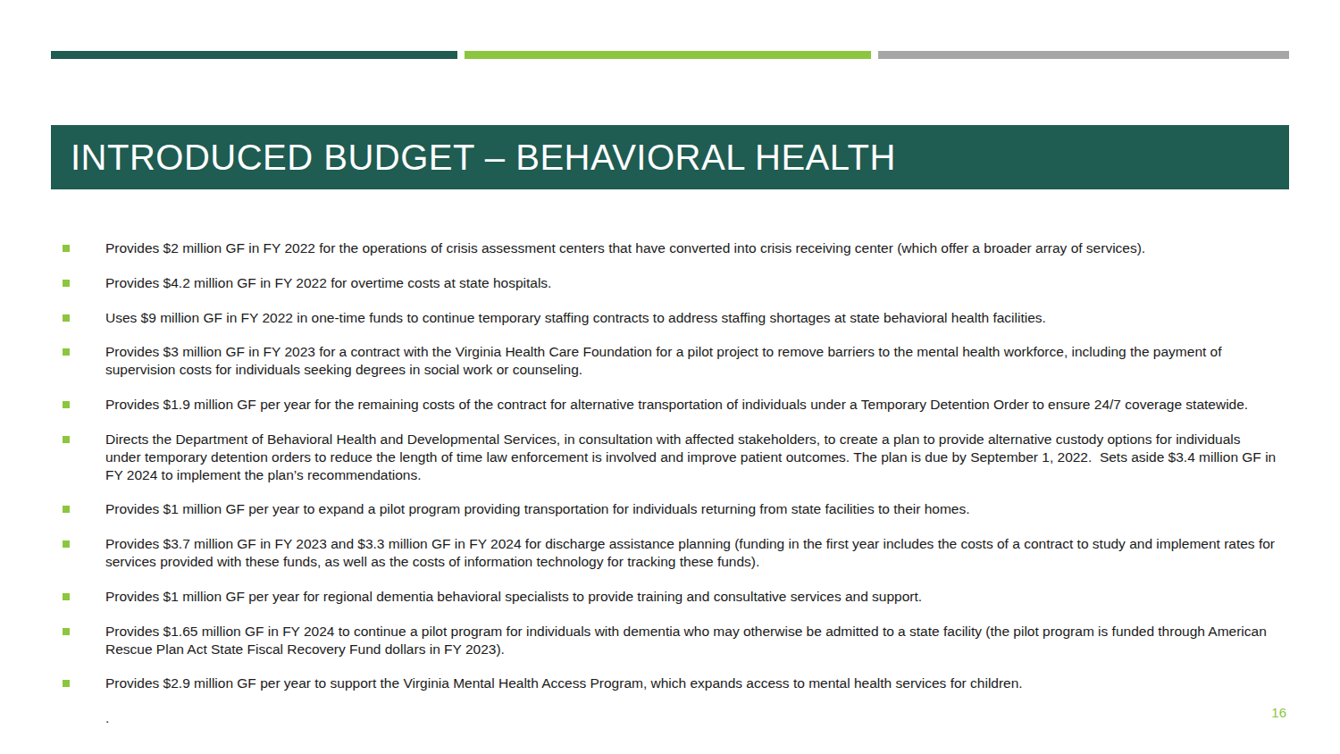INTRODUCED BUDGET – BEHAVIORAL HEALTH
Provides $2 million GF in FY 2022 for the operations of crisis assessment centers that have converted into crisis receiving center (which offer a broader array of services).
Provides $4.2 million GF in FY 2022 for overtime costs at state hospitals.
Uses $9 million GF in FY 2022 in one-time funds to continue temporary staffing contracts to address staffing shortages at state behavioral health facilities.
Provides $3 million GF in FY 2023 for a contract with the Virginia Health Care Foundation for a pilot project to remove barriers to the mental health workforce, including the payment of supervision costs for individuals seeking degrees in social work or counseling.
Provides $1.9 million GF per year for the remaining costs of the contract for alternative transportation of individuals under a Temporary Detention Order to ensure 24/7 coverage statewide.
Directs the Department of Behavioral Health and Developmental Services, in consultation with affected stakeholders, to create a plan to provide alternative custody options for individuals under temporary detention orders to reduce the length of time law enforcement is involved and improve patient outcomes. The plan is due by September 1, 2022. Sets aside $3.4 million GF in FY 2024 to implement the plan’s recommendations.
Provides $1 million GF per year to expand a pilot program providing transportation for individuals returning from state facilities to their homes.
Provides $3.7 million GF in FY 2023 and $3.3 million GF in FY 2024 for discharge assistance planning (funding in the first year includes the costs of a contract to study and implement rates for services provided with these funds, as well as the costs of information technology for tracking these funds).
Provides $1 million GF per year for regional dementia behavioral specialists to provide training and consultative services and support.
Provides $1.65 million GF in FY 2024 to continue a pilot program for individuals with dementia who may otherwise be admitted to a state facility (the pilot program is funded through American Rescue Plan Act State Fiscal Recovery Fund dollars in FY 2023).
Provides $2.9 million GF per year to support the Virginia Mental Health Access Program, which expands access to mental health services for children.
.
16